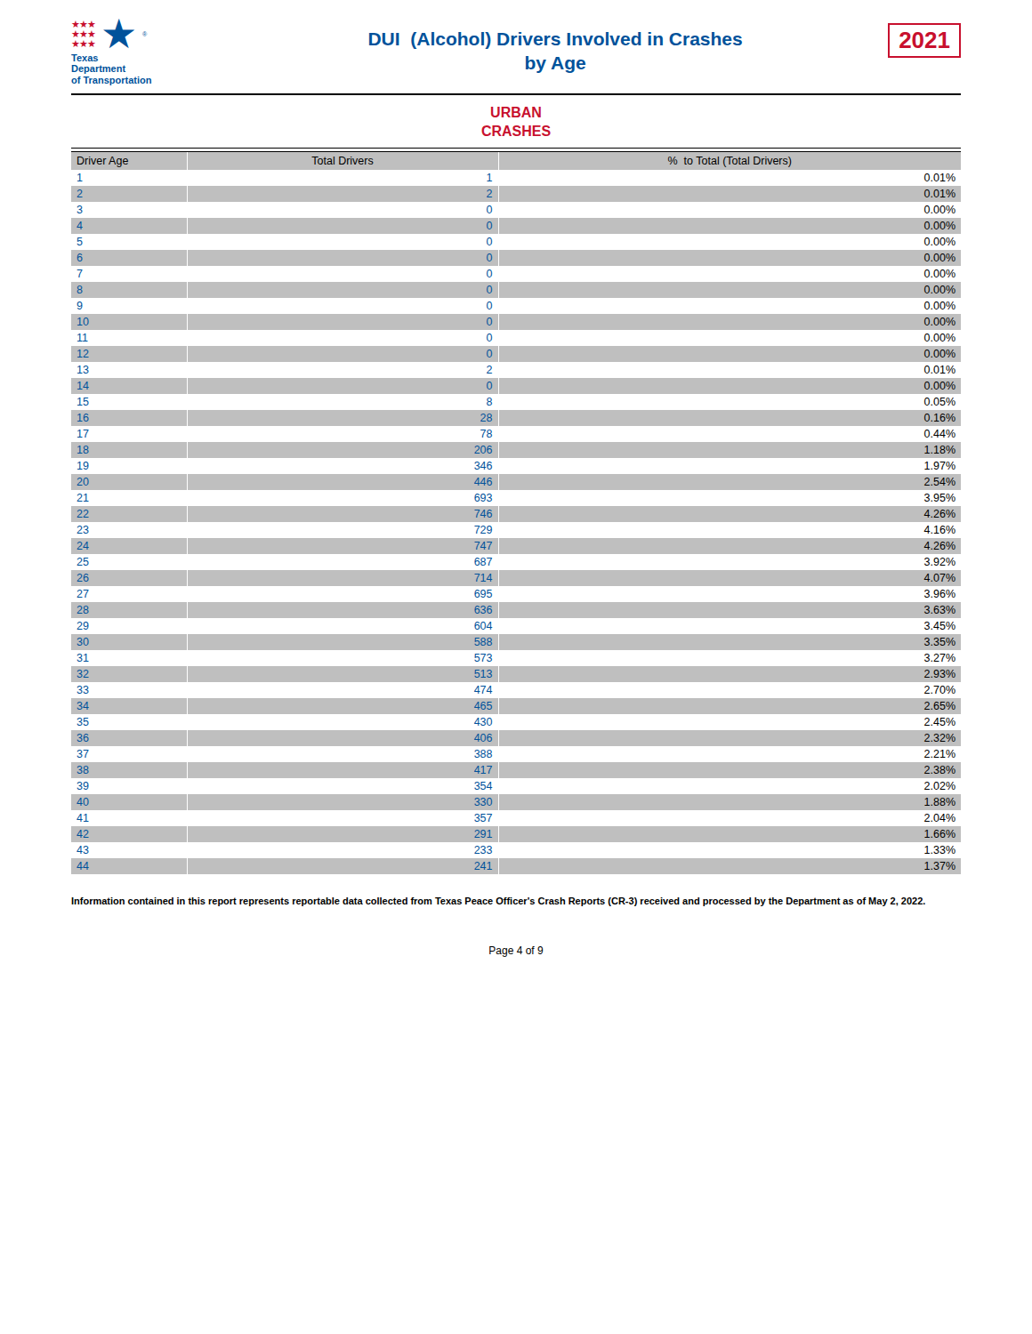★★★
★★★
★★★
★
®
Texas
Department
of Transportation
DUI (Alcohol) Drivers Involved in Crashes
by Age
2021
URBAN
CRASHES
| Driver Age | Total Drivers | % to Total (Total Drivers) |
| --- | --- | --- |
| 1 | 1 | 0.01% |
| 2 | 2 | 0.01% |
| 3 | 0 | 0.00% |
| 4 | 0 | 0.00% |
| 5 | 0 | 0.00% |
| 6 | 0 | 0.00% |
| 7 | 0 | 0.00% |
| 8 | 0 | 0.00% |
| 9 | 0 | 0.00% |
| 10 | 0 | 0.00% |
| 11 | 0 | 0.00% |
| 12 | 0 | 0.00% |
| 13 | 2 | 0.01% |
| 14 | 0 | 0.00% |
| 15 | 8 | 0.05% |
| 16 | 28 | 0.16% |
| 17 | 78 | 0.44% |
| 18 | 206 | 1.18% |
| 19 | 346 | 1.97% |
| 20 | 446 | 2.54% |
| 21 | 693 | 3.95% |
| 22 | 746 | 4.26% |
| 23 | 729 | 4.16% |
| 24 | 747 | 4.26% |
| 25 | 687 | 3.92% |
| 26 | 714 | 4.07% |
| 27 | 695 | 3.96% |
| 28 | 636 | 3.63% |
| 29 | 604 | 3.45% |
| 30 | 588 | 3.35% |
| 31 | 573 | 3.27% |
| 32 | 513 | 2.93% |
| 33 | 474 | 2.70% |
| 34 | 465 | 2.65% |
| 35 | 430 | 2.45% |
| 36 | 406 | 2.32% |
| 37 | 388 | 2.21% |
| 38 | 417 | 2.38% |
| 39 | 354 | 2.02% |
| 40 | 330 | 1.88% |
| 41 | 357 | 2.04% |
| 42 | 291 | 1.66% |
| 43 | 233 | 1.33% |
| 44 | 241 | 1.37% |
Information contained in this report represents reportable data collected from Texas Peace Officer's Crash Reports (CR-3) received and processed by the Department as of May 2, 2022.
Page 4 of 9